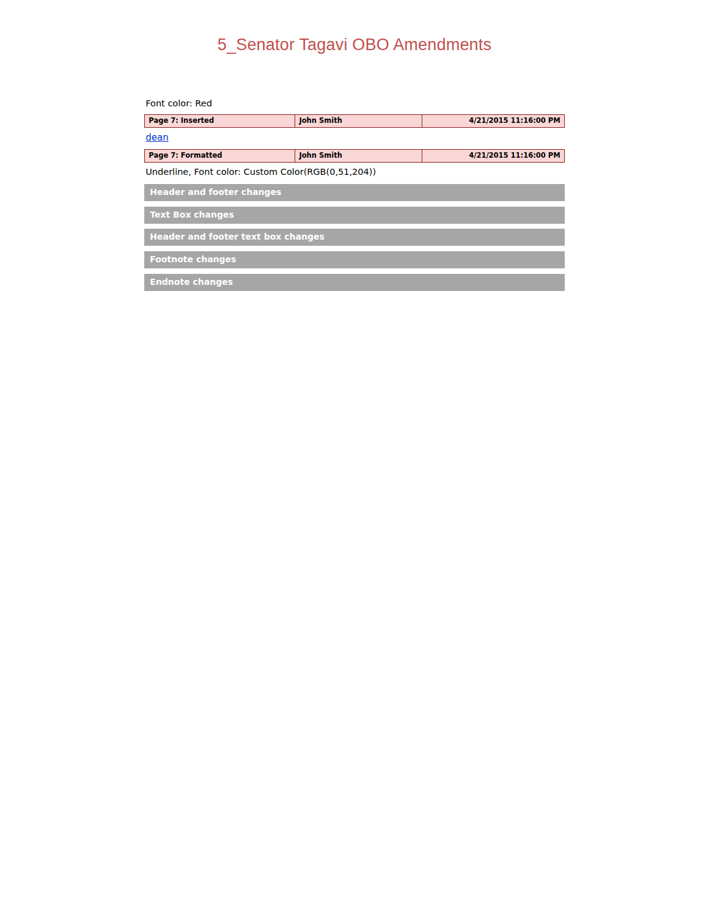5_Senator Tagavi OBO Amendments
Font color: Red
| Page 7: Inserted | John Smith | 4/21/2015 11:16:00 PM |
dean
| Page 7: Formatted | John Smith | 4/21/2015 11:16:00 PM |
Underline, Font color: Custom Color(RGB(0,51,204))
Header and footer changes
Text Box changes
Header and footer text box changes
Footnote changes
Endnote changes